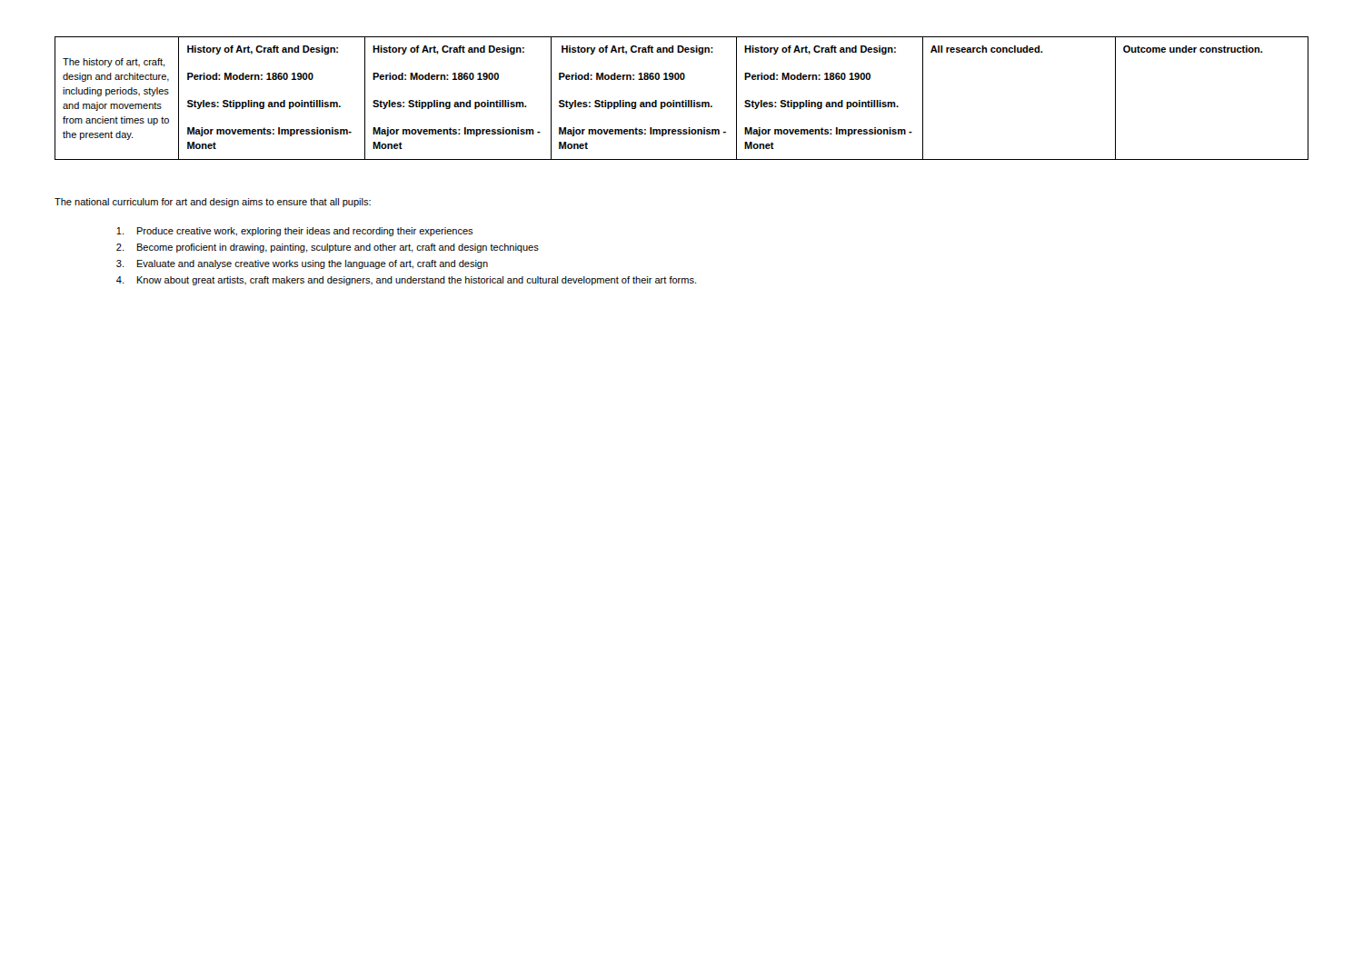| The history of art, craft, design and architecture, including periods, styles and major movements from ancient times up to the present day. | History of Art, Craft and Design: Period: Modern: 1860 1900 Styles: Stippling and pointillism. Major movements: Impressionism- Monet | History of Art, Craft and Design: Period: Modern: 1860 1900 Styles: Stippling and pointillism. Major movements: Impressionism - Monet | History of Art, Craft and Design: Period: Modern: 1860 1900 Styles: Stippling and pointillism. Major movements: Impressionism - Monet | History of Art, Craft and Design: Period: Modern: 1860 1900 Styles: Stippling and pointillism. Major movements: Impressionism - Monet | All research concluded. | Outcome under construction. |
The national curriculum for art and design aims to ensure that all pupils:
Produce creative work, exploring their ideas and recording their experiences
Become proficient in drawing, painting, sculpture and other art, craft and design techniques
Evaluate and analyse creative works using the language of art, craft and design
Know about great artists, craft makers and designers, and understand the historical and cultural development of their art forms.